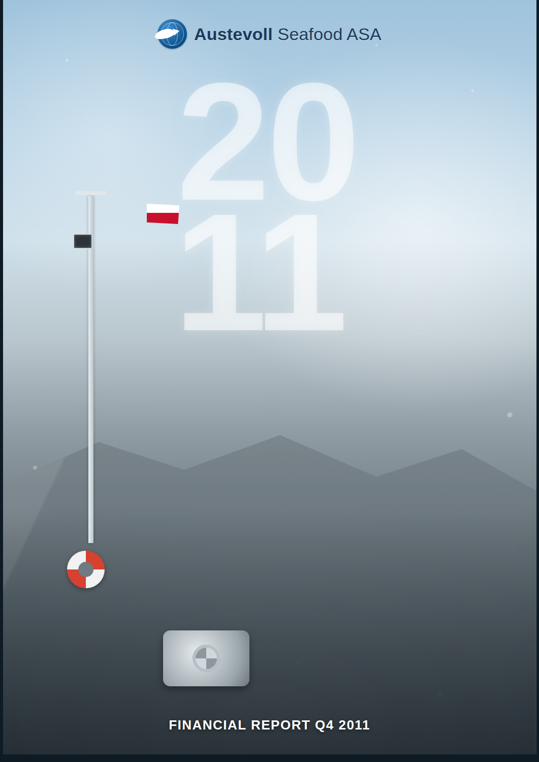Austevoll Seafood ASA
20 11
FINANCIAL REPORT Q4 2011